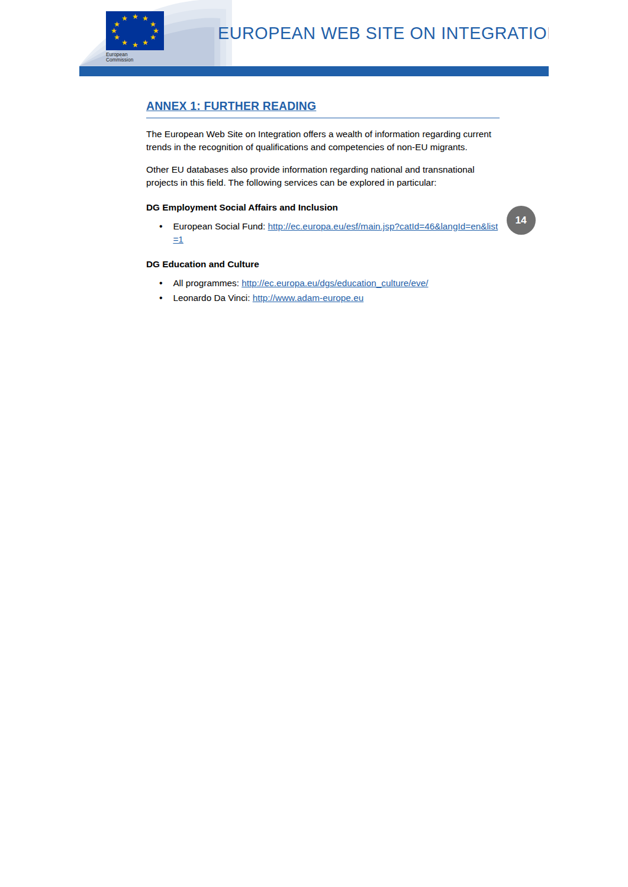★ ★ ★ ★ ★ ★ ★ ★ ★ ★ ★ ★
European Commission
EUROPEAN WEB SITE ON INTEGRATION
14
ANNEX 1: FURTHER READING
The European Web Site on Integration offers a wealth of information regarding current trends in the recognition of qualifications and competencies of non-EU migrants.
Other EU databases also provide information regarding national and transnational projects in this field. The following services can be explored in particular:
DG Employment Social Affairs and Inclusion
European Social Fund: http://ec.europa.eu/esf/main.jsp?catId=46&langId=en&list=1
DG Education and Culture
All programmes: http://ec.europa.eu/dgs/education_culture/eve/
Leonardo Da Vinci: http://www.adam-europe.eu